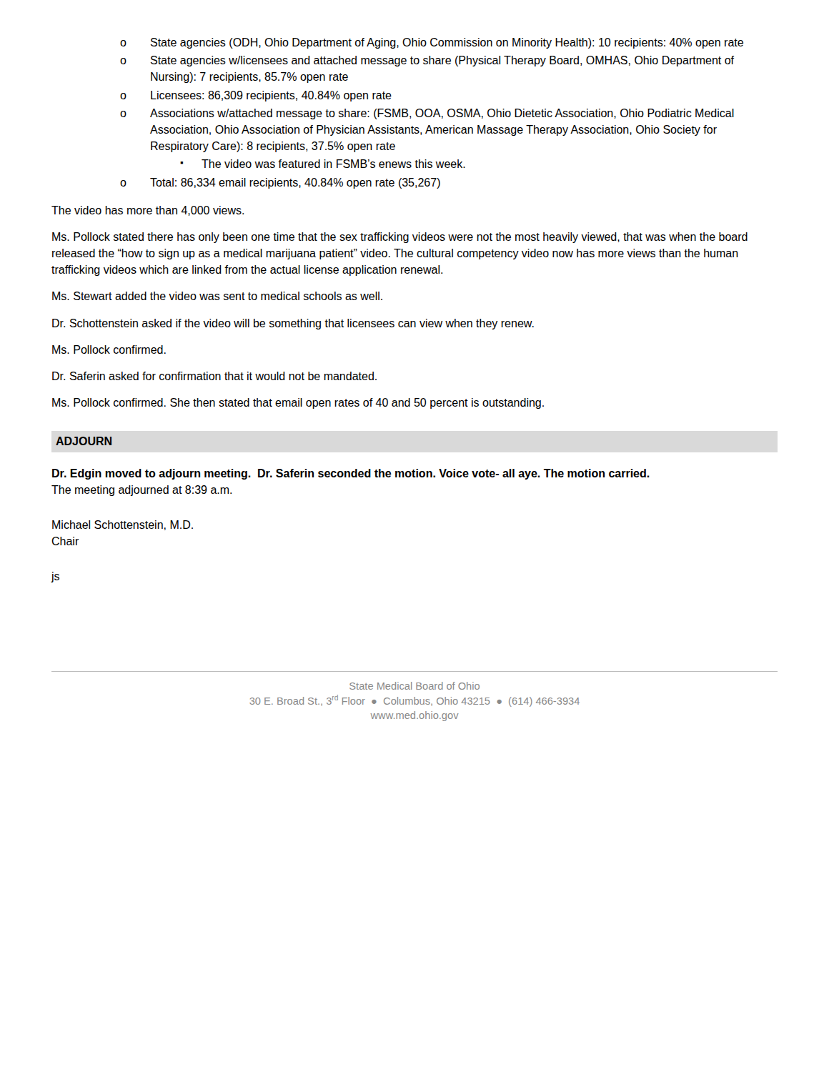State agencies (ODH, Ohio Department of Aging, Ohio Commission on Minority Health): 10 recipients: 40% open rate
State agencies w/licensees and attached message to share (Physical Therapy Board, OMHAS, Ohio Department of Nursing): 7 recipients, 85.7% open rate
Licensees: 86,309 recipients, 40.84% open rate
Associations w/attached message to share: (FSMB, OOA, OSMA, Ohio Dietetic Association, Ohio Podiatric Medical Association, Ohio Association of Physician Assistants, American Massage Therapy Association, Ohio Society for Respiratory Care): 8 recipients, 37.5% open rate
The video was featured in FSMB’s enews this week.
Total: 86,334 email recipients, 40.84% open rate (35,267)
The video has more than 4,000 views.
Ms. Pollock stated there has only been one time that the sex trafficking videos were not the most heavily viewed, that was when the board released the “how to sign up as a medical marijuana patient” video. The cultural competency video now has more views than the human trafficking videos which are linked from the actual license application renewal.
Ms. Stewart added the video was sent to medical schools as well.
Dr. Schottenstein asked if the video will be something that licensees can view when they renew.
Ms. Pollock confirmed.
Dr. Saferin asked for confirmation that it would not be mandated.
Ms. Pollock confirmed. She then stated that email open rates of 40 and 50 percent is outstanding.
ADJOURN
Dr. Edgin moved to adjourn meeting. Dr. Saferin seconded the motion. Voice vote- all aye. The motion carried.
The meeting adjourned at 8:39 a.m.
Michael Schottenstein, M.D.
Chair
js
State Medical Board of Ohio
30 E. Broad St., 3rd Floor ● Columbus, Ohio 43215 ● (614) 466-3934
www.med.ohio.gov